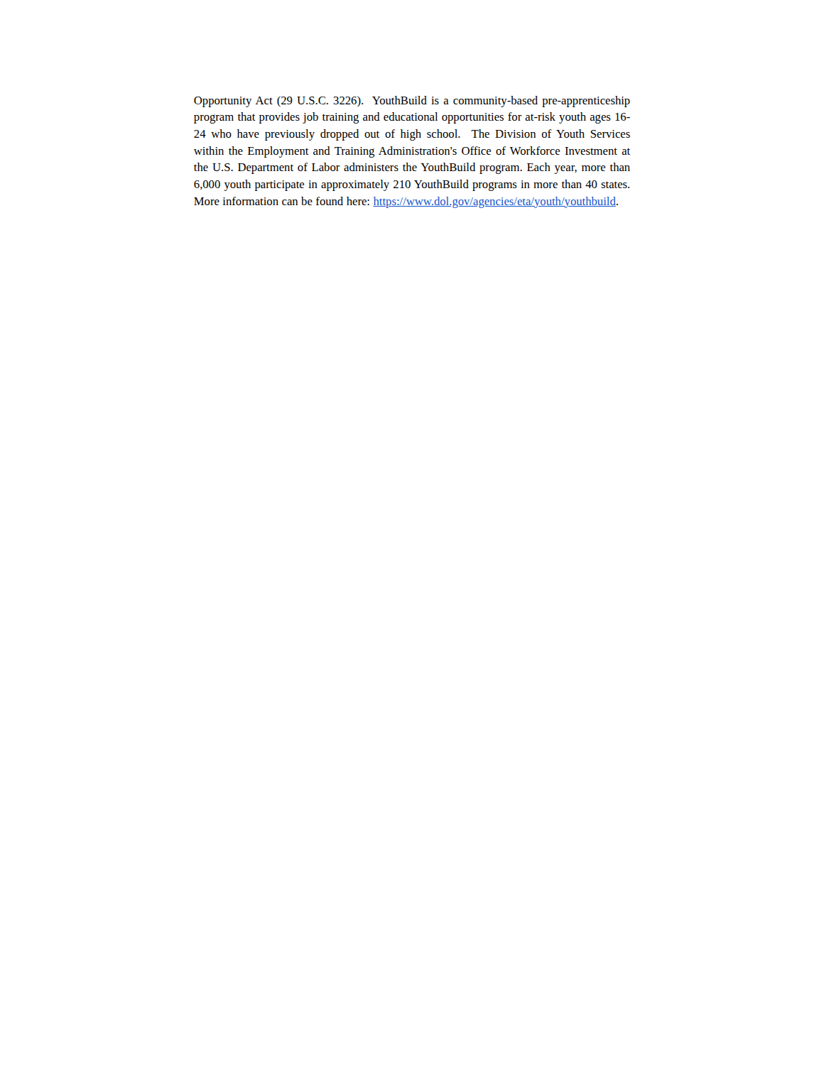Opportunity Act (29 U.S.C. 3226). YouthBuild is a community-based pre-apprenticeship program that provides job training and educational opportunities for at-risk youth ages 16-24 who have previously dropped out of high school. The Division of Youth Services within the Employment and Training Administration's Office of Workforce Investment at the U.S. Department of Labor administers the YouthBuild program. Each year, more than 6,000 youth participate in approximately 210 YouthBuild programs in more than 40 states. More information can be found here: https://www.dol.gov/agencies/eta/youth/youthbuild.